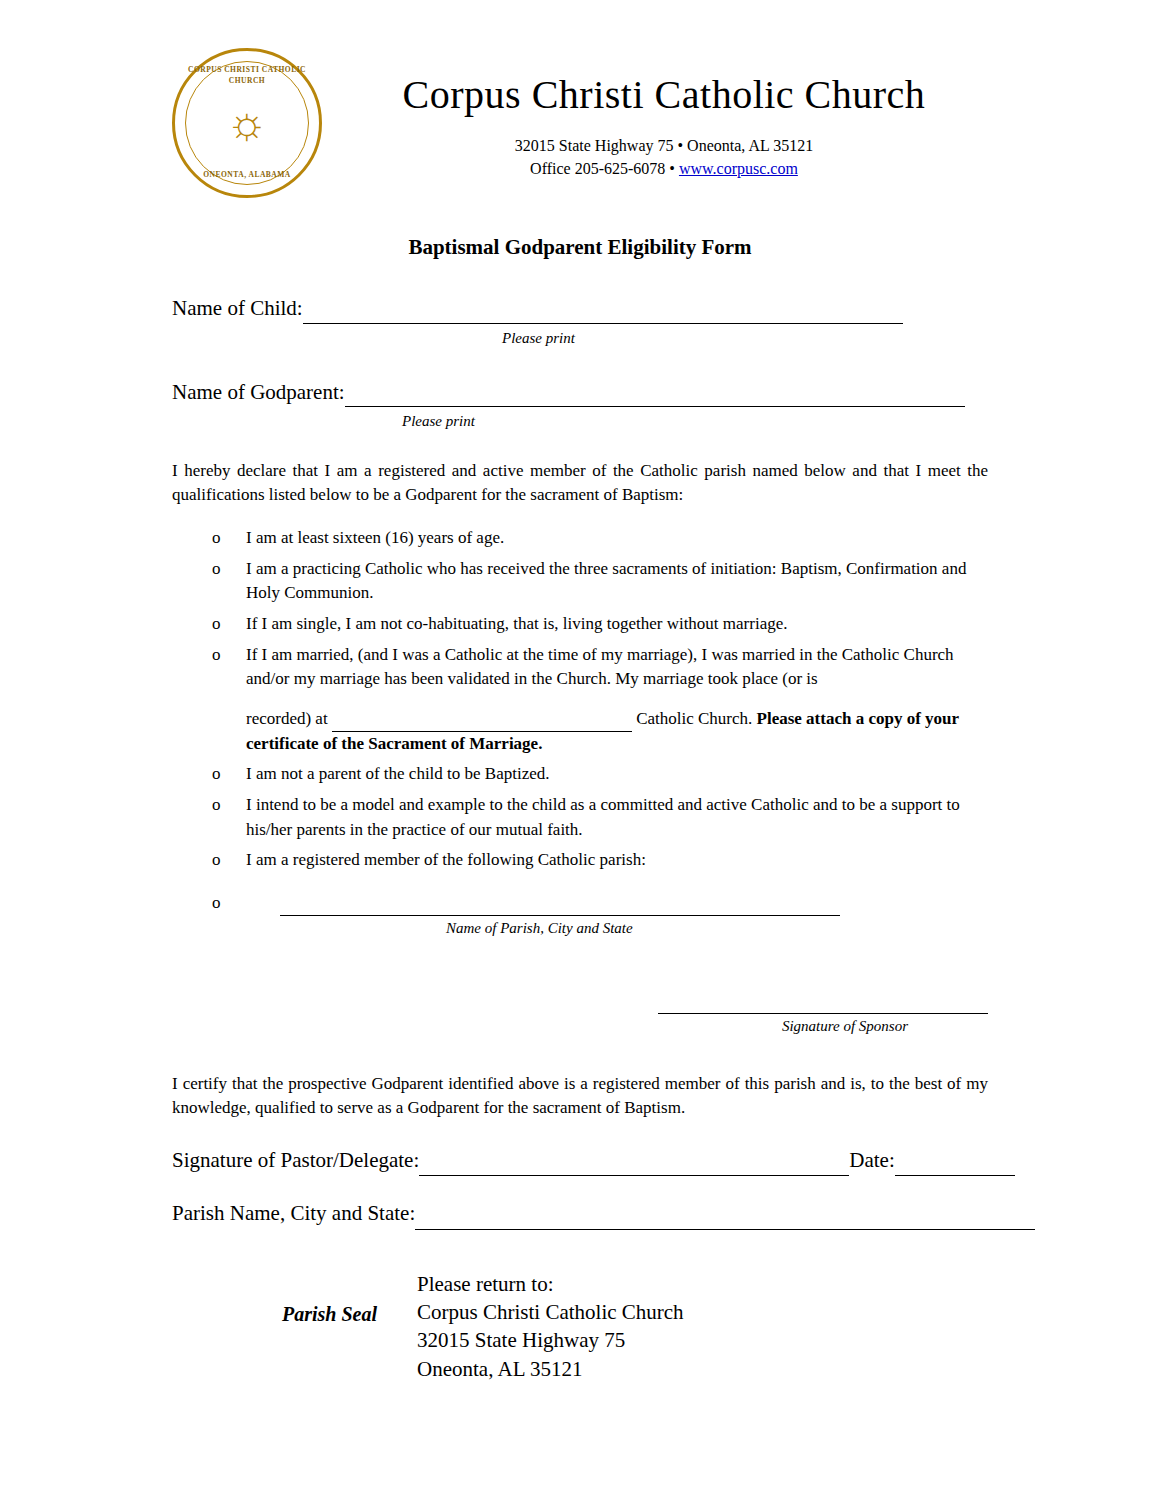Corpus Christi Catholic Church
☼
Oneonta, Alabama
Corpus Christi Catholic Church
32015 State Highway 75 • Oneonta, AL 35121
Office 205-625-6078 • www.corpusc.com
Baptismal Godparent Eligibility Form
Name of Child:
Please print
Name of Godparent:
Please print
I hereby declare that I am a registered and active member of the Catholic parish named below and that I meet the qualifications listed below to be a Godparent for the sacrament of Baptism:
I am at least sixteen (16) years of age.
I am a practicing Catholic who has received the three sacraments of initiation: Baptism, Confirmation and Holy Communion.
If I am single, I am not co-habituating, that is, living together without marriage.
If I am married, (and I was a Catholic at the time of my marriage), I was married in the Catholic Church and/or my marriage has been validated in the Church. My marriage took place (or is
recorded) at Catholic Church. Please attach a copy of your certificate of the Sacrament of Marriage.
I am not a parent of the child to be Baptized.
I intend to be a model and example to the child as a committed and active Catholic and to be a support to his/her parents in the practice of our mutual faith.
I am a registered member of the following Catholic parish:
Name of Parish, City and State
Signature of Sponsor
I certify that the prospective Godparent identified above is a registered member of this parish and is, to the best of my knowledge, qualified to serve as a Godparent for the sacrament of Baptism.
Signature of Pastor/Delegate: Date:
Parish Name, City and State:
Parish Seal
Please return to:
Corpus Christi Catholic Church
32015 State Highway 75
Oneonta, AL 35121